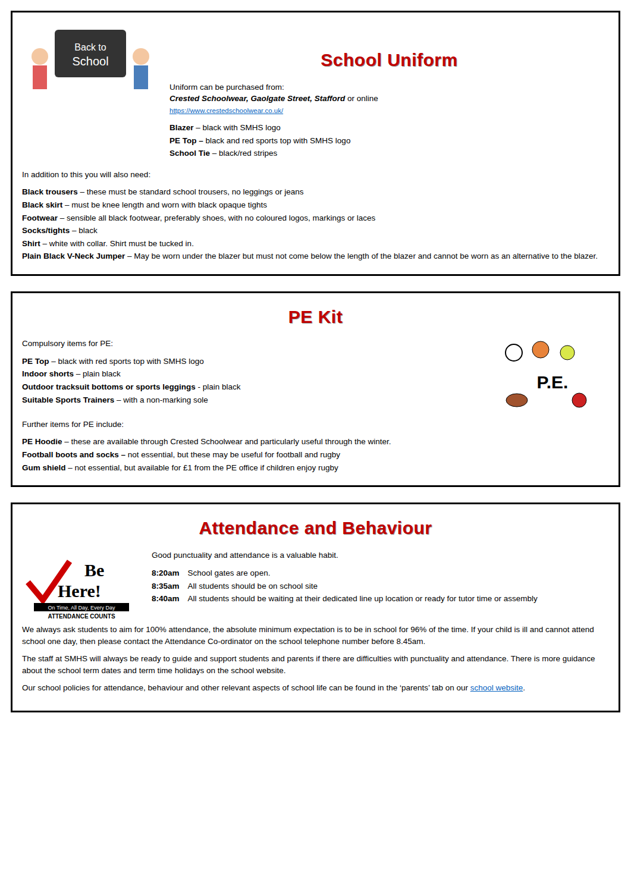School Uniform
Uniform can be purchased from:
Crested Schoolwear, Gaolgate Street, Stafford or online
https://www.crestedschoolwear.co.uk/
Blazer – black with SMHS logo
PE Top – black and red sports top with SMHS logo
School Tie – black/red stripes
In addition to this you will also need:
Black trousers – these must be standard school trousers, no leggings or jeans
Black skirt – must be knee length and worn with black opaque tights
Footwear – sensible all black footwear, preferably shoes, with no coloured logos, markings or laces
Socks/tights – black
Shirt – white with collar. Shirt must be tucked in.
Plain Black V-Neck Jumper – May be worn under the blazer but must not come below the length of the blazer and cannot be worn as an alternative to the blazer.
PE Kit
Compulsory items for PE:
PE Top – black with red sports top with SMHS logo
Indoor shorts – plain black
Outdoor tracksuit bottoms or sports leggings - plain black
Suitable Sports Trainers – with a non-marking sole
Further items for PE include:
PE Hoodie – these are available through Crested Schoolwear and particularly useful through the winter.
Football boots and socks – not essential, but these may be useful for football and rugby
Gum shield – not essential, but available for £1 from the PE office if children enjoy rugby
Attendance and Behaviour
Good punctuality and attendance is a valuable habit.
| 8:20am | School gates are open. |
| 8:35am | All students should be on school site |
| 8:40am | All students should be waiting at their dedicated line up location or ready for tutor time or assembly |
We always ask students to aim for 100% attendance, the absolute minimum expectation is to be in school for 96% of the time. If your child is ill and cannot attend school one day, then please contact the Attendance Co-ordinator on the school telephone number before 8.45am.
The staff at SMHS will always be ready to guide and support students and parents if there are difficulties with punctuality and attendance. There is more guidance about the school term dates and term time holidays on the school website.
Our school policies for attendance, behaviour and other relevant aspects of school life can be found in the ‘parents’ tab on our school website.